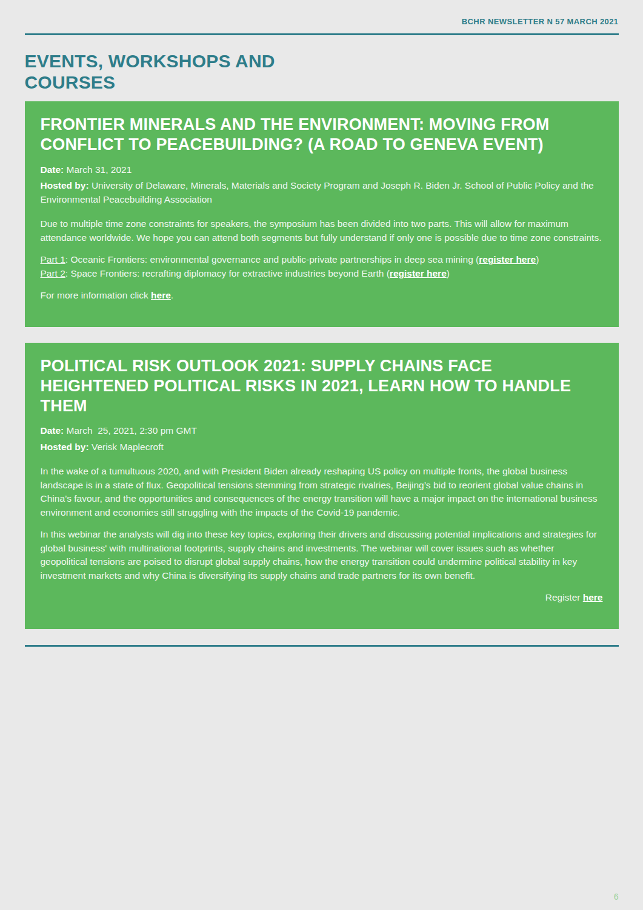BCHR NEWSLETTER N 57 MARCH 2021
EVENTS, WORKSHOPS AND COURSES
FRONTIER MINERALS AND THE ENVIRONMENT: MOVING FROM CONFLICT TO PEACEBUILDING? (A ROAD TO GENEVA EVENT)
Date: March 31, 2021
Hosted by: University of Delaware, Minerals, Materials and Society Program and Joseph R. Biden Jr. School of Public Policy and the Environmental Peacebuilding Association
Due to multiple time zone constraints for speakers, the symposium has been divided into two parts. This will allow for maximum attendance worldwide. We hope you can attend both segments but fully understand if only one is possible due to time zone constraints.
Part 1: Oceanic Frontiers: environmental governance and public-private partnerships in deep sea mining (register here)
Part 2: Space Frontiers: recrafting diplomacy for extractive industries beyond Earth (register here)
For more information click here.
POLITICAL RISK OUTLOOK 2021: SUPPLY CHAINS FACE HEIGHTENED POLITICAL RISKS IN 2021, LEARN HOW TO HANDLE THEM
Date: March 25, 2021, 2:30 pm GMT
Hosted by: Verisk Maplecroft
In the wake of a tumultuous 2020, and with President Biden already reshaping US policy on multiple fronts, the global business landscape is in a state of flux. Geopolitical tensions stemming from strategic rivalries, Beijing’s bid to reorient global value chains in China’s favour, and the opportunities and consequences of the energy transition will have a major impact on the international business environment and economies still struggling with the impacts of the Covid-19 pandemic.
In this webinar the analysts will dig into these key topics, exploring their drivers and discussing potential implications and strategies for global business' with multinational footprints, supply chains and investments. The webinar will cover issues such as whether geopolitical tensions are poised to disrupt global supply chains, how the energy transition could undermine political stability in key investment markets and why China is diversifying its supply chains and trade partners for its own benefit.
Register here
6